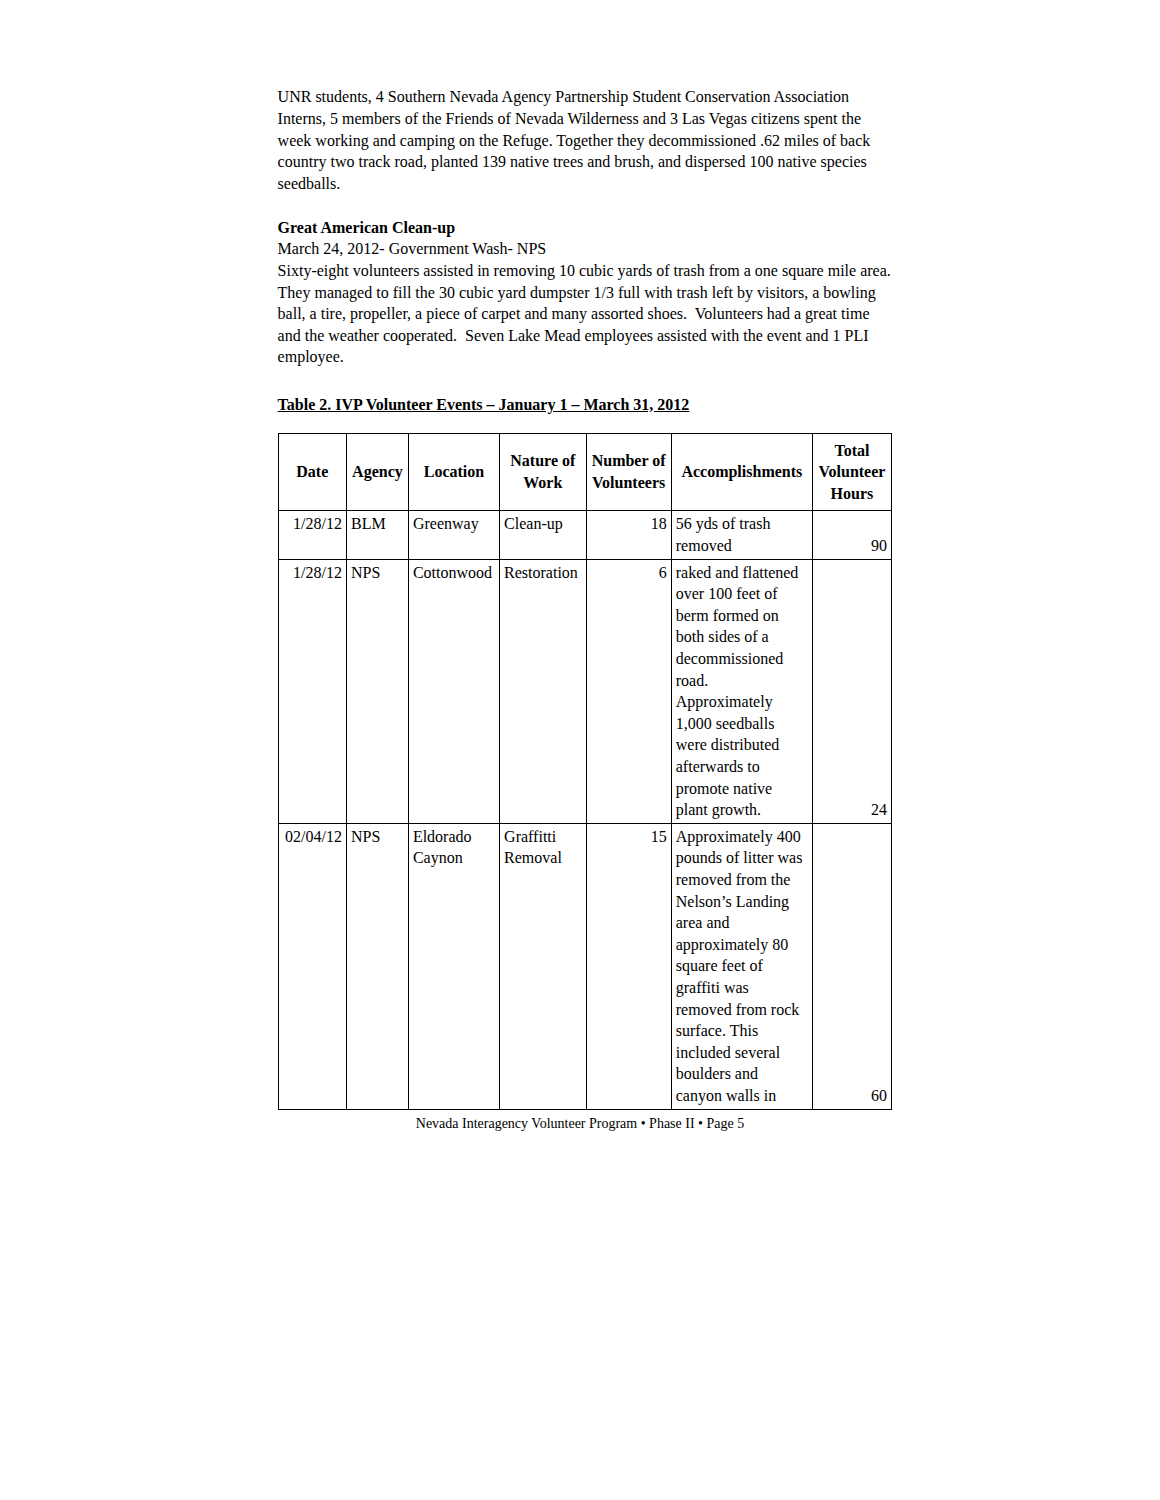UNR students, 4 Southern Nevada Agency Partnership Student Conservation Association Interns, 5 members of the Friends of Nevada Wilderness and 3 Las Vegas citizens spent the week working and camping on the Refuge. Together they decommissioned .62 miles of back country two track road, planted 139 native trees and brush, and dispersed 100 native species seedballs.
Great American Clean-up
March 24, 2012- Government Wash- NPS
Sixty-eight volunteers assisted in removing 10 cubic yards of trash from a one square mile area. They managed to fill the 30 cubic yard dumpster 1/3 full with trash left by visitors, a bowling ball, a tire, propeller, a piece of carpet and many assorted shoes. Volunteers had a great time and the weather cooperated. Seven Lake Mead employees assisted with the event and 1 PLI employee.
Table 2. IVP Volunteer Events – January 1 – March 31, 2012
| Date | Agency | Location | Nature of Work | Number of Volunteers | Accomplishments | Total Volunteer Hours |
| --- | --- | --- | --- | --- | --- | --- |
| 1/28/12 | BLM | Greenway | Clean-up | 18 | 56 yds of trash removed | 90 |
| 1/28/12 | NPS | Cottonwood | Restoration | 6 | raked and flattened over 100 feet of berm formed on both sides of a decommissioned road. Approximately 1,000 seedballs were distributed afterwards to promote native plant growth. | 24 |
| 02/04/12 | NPS | Eldorado Caynon | Graffitti Removal | 15 | Approximately 400 pounds of litter was removed from the Nelson’s Landing area and approximately 80 square feet of graffiti was removed from rock surface. This included several boulders and canyon walls in | 60 |
Nevada Interagency Volunteer Program • Phase II • Page 5